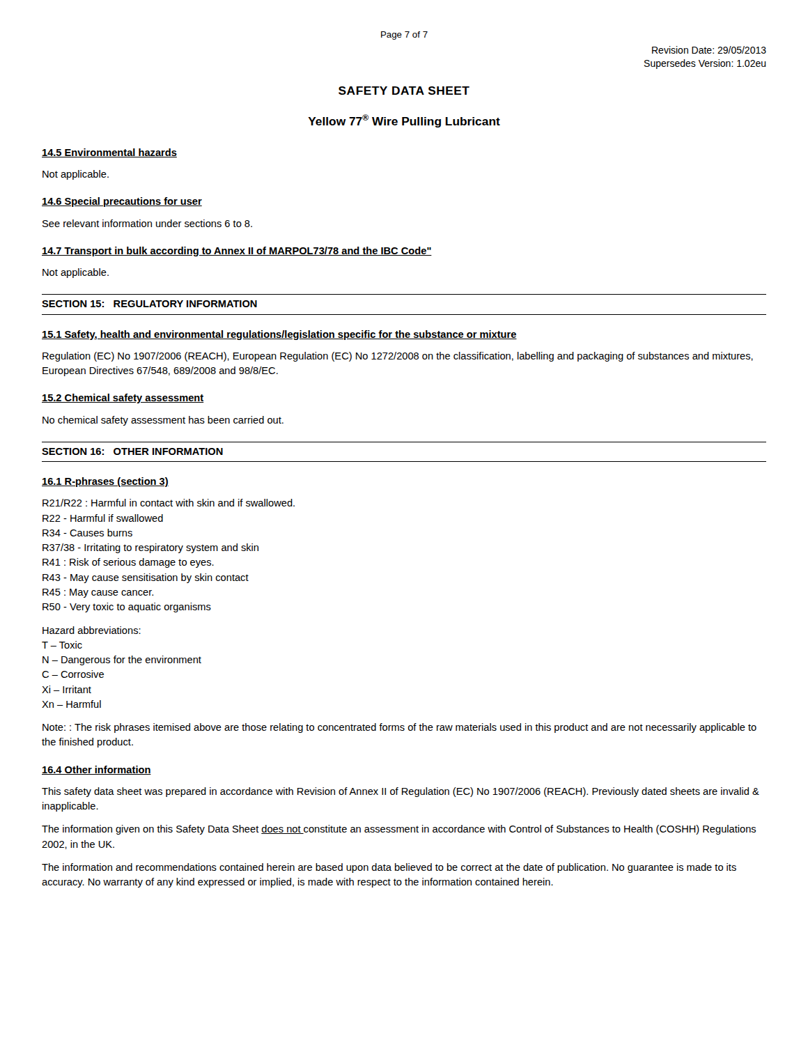Page 7 of 7
Revision Date: 29/05/2013
Supersedes Version: 1.02eu
SAFETY DATA SHEET
Yellow 77® Wire Pulling Lubricant
14.5 Environmental hazards
Not applicable.
14.6 Special precautions for user
See relevant information under sections 6 to 8.
14.7 Transport in bulk according to Annex II of MARPOL73/78 and the IBC Code"
Not applicable.
SECTION 15: REGULATORY INFORMATION
15.1 Safety, health and environmental regulations/legislation specific for the substance or mixture
Regulation (EC) No 1907/2006 (REACH), European Regulation (EC) No 1272/2008 on the classification, labelling and packaging of substances and mixtures, European Directives 67/548, 689/2008 and 98/8/EC.
15.2 Chemical safety assessment
No chemical safety assessment has been carried out.
SECTION 16: OTHER INFORMATION
16.1 R-phrases (section 3)
R21/R22 : Harmful in contact with skin and if swallowed.
R22 - Harmful if swallowed
R34 - Causes burns
R37/38 - Irritating to respiratory system and skin
R41 : Risk of serious damage to eyes.
R43 - May cause sensitisation by skin contact
R45 : May cause cancer.
R50 - Very toxic to aquatic organisms
Hazard abbreviations:
T – Toxic
N – Dangerous for the environment
C – Corrosive
Xi – Irritant
Xn – Harmful
Note: : The risk phrases itemised above are those relating to concentrated forms of the raw materials used in this product and are not necessarily applicable to the finished product.
16.4 Other information
This safety data sheet was prepared in accordance with Revision of Annex II of Regulation (EC) No 1907/2006 (REACH). Previously dated sheets are invalid & inapplicable.
The information given on this Safety Data Sheet does not constitute an assessment in accordance with Control of Substances to Health (COSHH) Regulations 2002, in the UK.
The information and recommendations contained herein are based upon data believed to be correct at the date of publication. No guarantee is made to its accuracy. No warranty of any kind expressed or implied, is made with respect to the information contained herein.